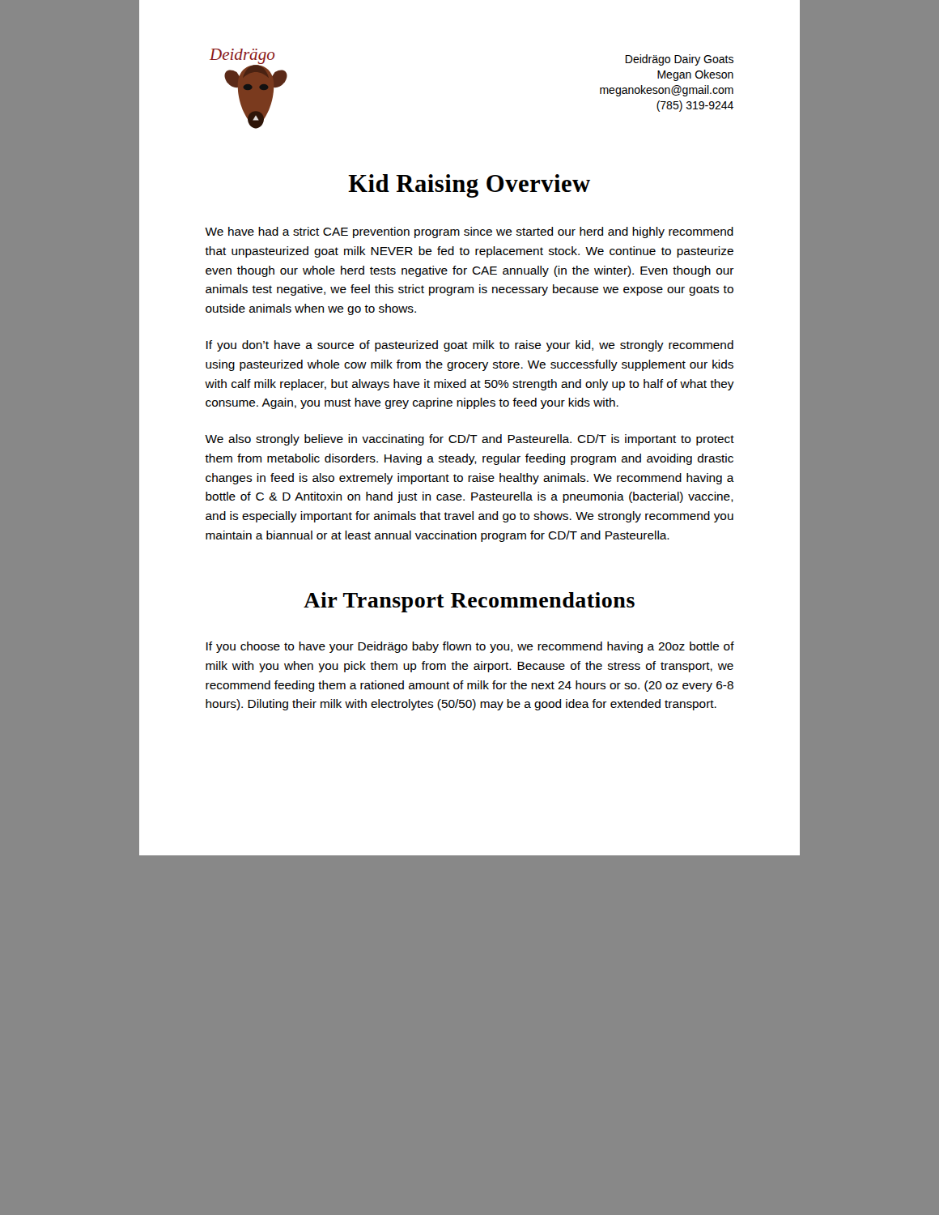Deidrägo logo Deidrägo
Deidrägo Dairy Goats
Megan Okeson
meganokeson@gmail.com
(785) 319-9244
Kid Raising Overview
We have had a strict CAE prevention program since we started our herd and highly recommend that unpasteurized goat milk NEVER be fed to replacement stock. We continue to pasteurize even though our whole herd tests negative for CAE annually (in the winter). Even though our animals test negative, we feel this strict program is necessary because we expose our goats to outside animals when we go to shows.
If you don’t have a source of pasteurized goat milk to raise your kid, we strongly recommend using pasteurized whole cow milk from the grocery store. We successfully supplement our kids with calf milk replacer, but always have it mixed at 50% strength and only up to half of what they consume. Again, you must have grey caprine nipples to feed your kids with.
We also strongly believe in vaccinating for CD/T and Pasteurella. CD/T is important to protect them from metabolic disorders. Having a steady, regular feeding program and avoiding drastic changes in feed is also extremely important to raise healthy animals. We recommend having a bottle of C & D Antitoxin on hand just in case. Pasteurella is a pneumonia (bacterial) vaccine, and is especially important for animals that travel and go to shows. We strongly recommend you maintain a biannual or at least annual vaccination program for CD/T and Pasteurella.
Air Transport Recommendations
If you choose to have your Deidrägo baby flown to you, we recommend having a 20oz bottle of milk with you when you pick them up from the airport. Because of the stress of transport, we recommend feeding them a rationed amount of milk for the next 24 hours or so. (20 oz every 6-8 hours). Diluting their milk with electrolytes (50/50) may be a good idea for extended transport.